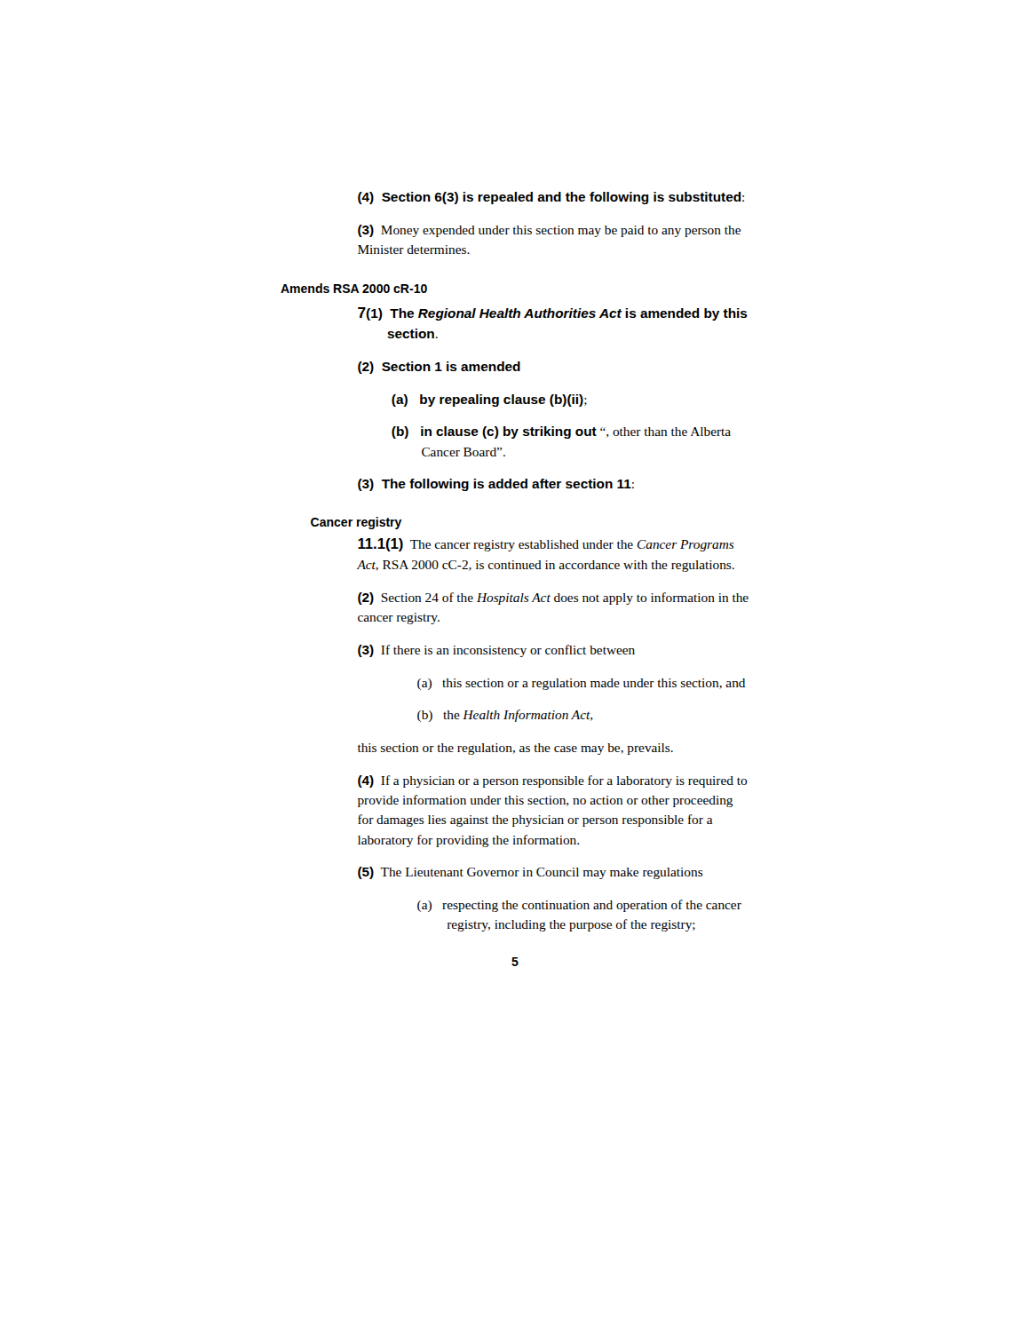(4) Section 6(3) is repealed and the following is substituted:
(3) Money expended under this section may be paid to any person the Minister determines.
Amends RSA 2000 cR-10
7(1) The Regional Health Authorities Act is amended by this section.
(2) Section 1 is amended
(a) by repealing clause (b)(ii);
(b) in clause (c) by striking out “, other than the Alberta Cancer Board”.
(3) The following is added after section 11:
Cancer registry
11.1(1) The cancer registry established under the Cancer Programs Act, RSA 2000 cC-2, is continued in accordance with the regulations.
(2) Section 24 of the Hospitals Act does not apply to information in the cancer registry.
(3) If there is an inconsistency or conflict between
(a) this section or a regulation made under this section, and
(b) the Health Information Act,
this section or the regulation, as the case may be, prevails.
(4) If a physician or a person responsible for a laboratory is required to provide information under this section, no action or other proceeding for damages lies against the physician or person responsible for a laboratory for providing the information.
(5) The Lieutenant Governor in Council may make regulations
(a) respecting the continuation and operation of the cancer registry, including the purpose of the registry;
5